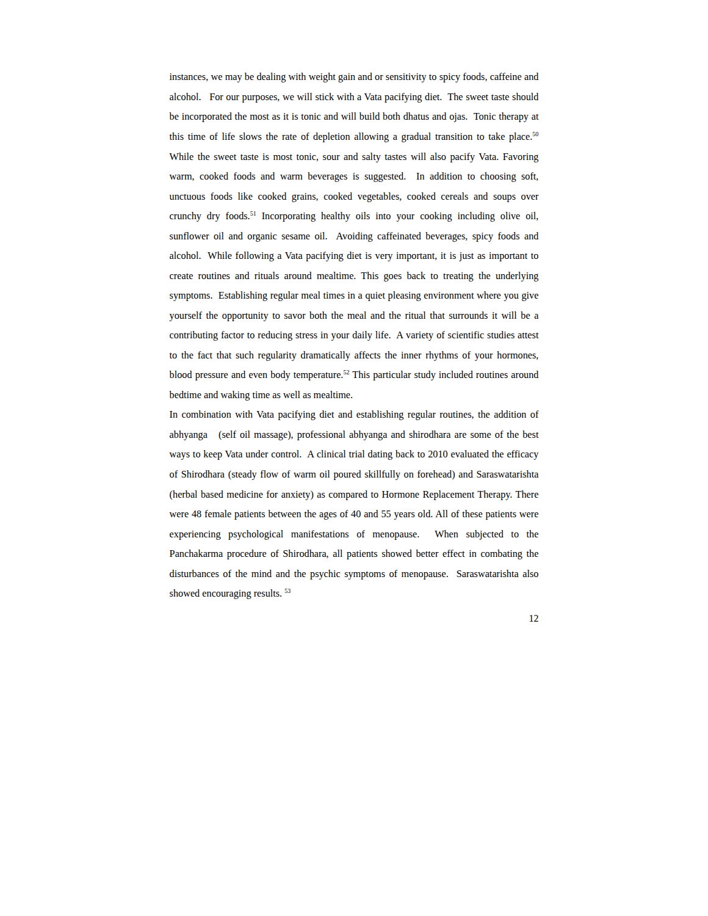instances, we may be dealing with weight gain and or sensitivity to spicy foods, caffeine and alcohol. For our purposes, we will stick with a Vata pacifying diet. The sweet taste should be incorporated the most as it is tonic and will build both dhatus and ojas. Tonic therapy at this time of life slows the rate of depletion allowing a gradual transition to take place.50 While the sweet taste is most tonic, sour and salty tastes will also pacify Vata. Favoring warm, cooked foods and warm beverages is suggested. In addition to choosing soft, unctuous foods like cooked grains, cooked vegetables, cooked cereals and soups over crunchy dry foods.51 Incorporating healthy oils into your cooking including olive oil, sunflower oil and organic sesame oil. Avoiding caffeinated beverages, spicy foods and alcohol. While following a Vata pacifying diet is very important, it is just as important to create routines and rituals around mealtime. This goes back to treating the underlying symptoms. Establishing regular meal times in a quiet pleasing environment where you give yourself the opportunity to savor both the meal and the ritual that surrounds it will be a contributing factor to reducing stress in your daily life. A variety of scientific studies attest to the fact that such regularity dramatically affects the inner rhythms of your hormones, blood pressure and even body temperature.52 This particular study included routines around bedtime and waking time as well as mealtime.
In combination with Vata pacifying diet and establishing regular routines, the addition of abhyanga (self oil massage), professional abhyanga and shirodhara are some of the best ways to keep Vata under control. A clinical trial dating back to 2010 evaluated the efficacy of Shirodhara (steady flow of warm oil poured skillfully on forehead) and Saraswatarishta (herbal based medicine for anxiety) as compared to Hormone Replacement Therapy. There were 48 female patients between the ages of 40 and 55 years old. All of these patients were experiencing psychological manifestations of menopause. When subjected to the Panchakarma procedure of Shirodhara, all patients showed better effect in combating the disturbances of the mind and the psychic symptoms of menopause. Saraswatarishta also showed encouraging results. 53
12